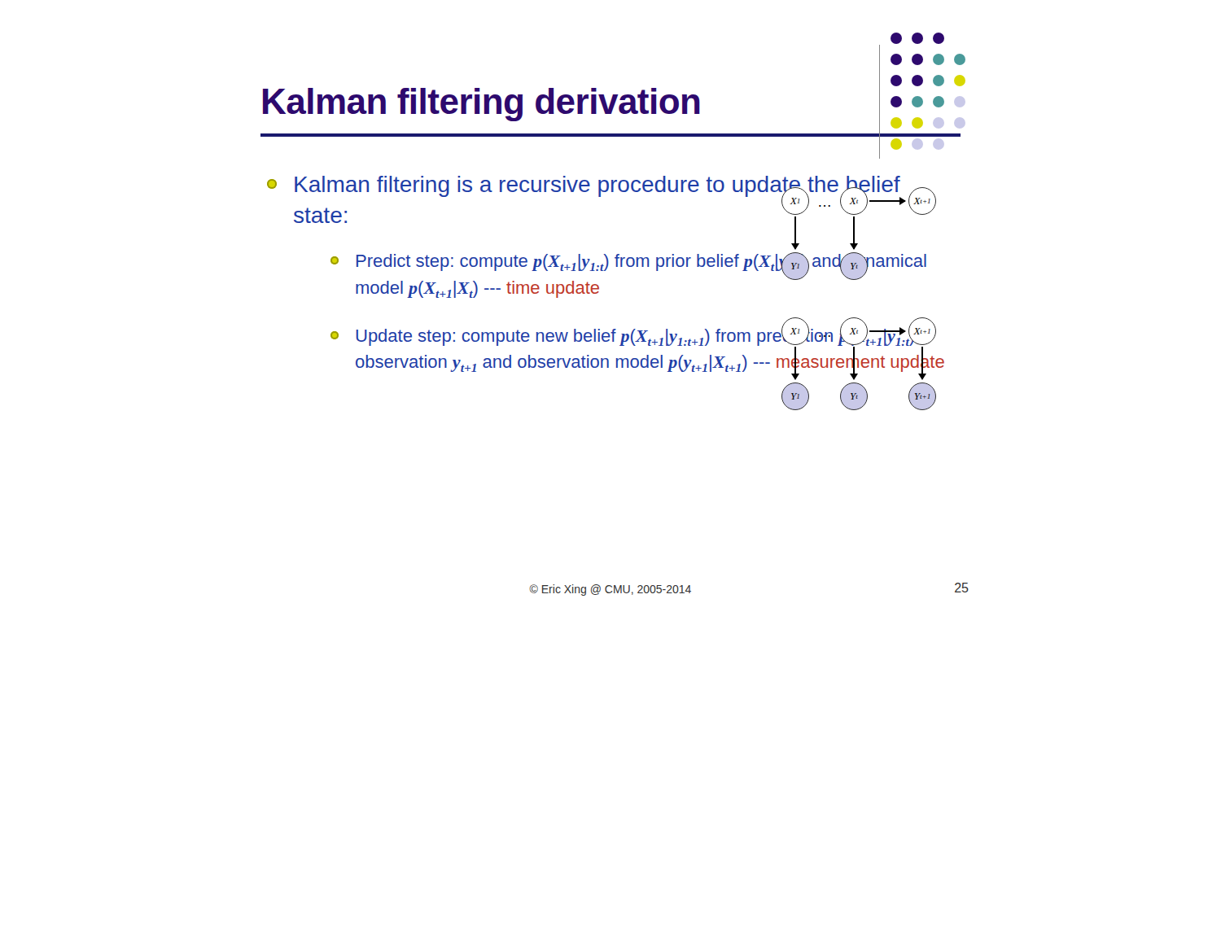Kalman filtering derivation
Kalman filtering is a recursive procedure to update the belief state:
Predict step: compute p(Xt+1|y1:t) from prior belief p(Xt|y1:t) and dynamical model p(Xt+1|Xt) --- time update
Update step: compute new belief p(Xt+1|y1:t+1) from prediction p(Xt+1|y1:t), observation yt+1 and observation model p(yt+1|Xt+1) --- measurement update
X1
…
Xt
Xt+1
Y1
Yt
X1
…
Xt
Xt+1
Y1
Yt
Yt+1
© Eric Xing @ CMU, 2005-2014
25